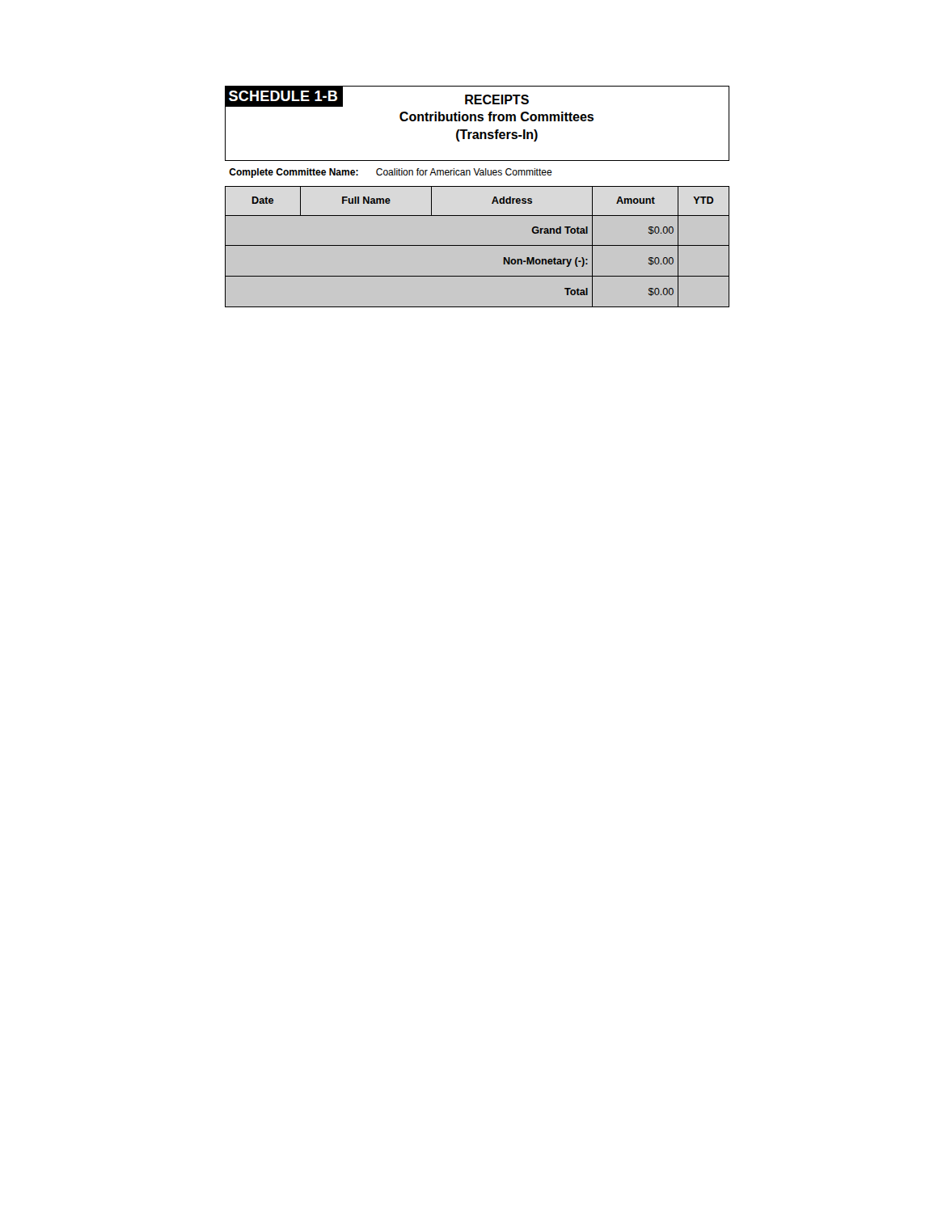SCHEDULE 1-B
RECEIPTS
Contributions from Committees
(Transfers-In)
Complete Committee Name: Coalition for American Values Committee
| Date | Full Name | Address | Amount | YTD |
| --- | --- | --- | --- | --- |
| Grand Total | $0.00 | |
| Non-Monetary (-): | $0.00 | |
| Total | $0.00 | |